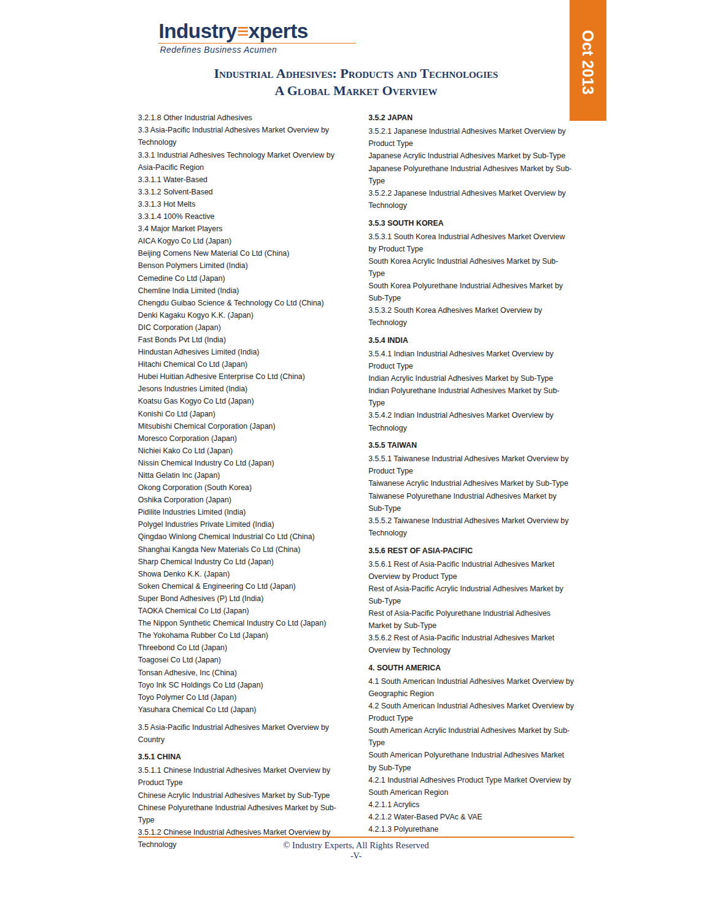Oct 2013
Industry≡xperts
Redefines Business Acumen
Industrial Adhesives: Products and Technologies
A Global Market Overview
3.2.1.8 Other Industrial Adhesives
3.3 Asia-Pacific Industrial Adhesives Market Overview by Technology
3.3.1 Industrial Adhesives Technology Market Overview by Asia-Pacific Region
3.3.1.1 Water-Based
3.3.1.2 Solvent-Based
3.3.1.3 Hot Melts
3.3.1.4 100% Reactive
3.4 Major Market Players
AICA Kogyo Co Ltd (Japan)
Beijing Comens New Material Co Ltd (China)
Benson Polymers Limited (India)
Cemedine Co Ltd (Japan)
Chemline India Limited (India)
Chengdu Guibao Science & Technology Co Ltd (China)
Denki Kagaku Kogyo K.K. (Japan)
DIC Corporation (Japan)
Fast Bonds Pvt Ltd (India)
Hindustan Adhesives Limited (India)
Hitachi Chemical Co Ltd (Japan)
Hubei Huitian Adhesive Enterprise Co Ltd (China)
Jesons Industries Limited (India)
Koatsu Gas Kogyo Co Ltd (Japan)
Konishi Co Ltd (Japan)
Mitsubishi Chemical Corporation (Japan)
Moresco Corporation (Japan)
Nichiei Kako Co Ltd (Japan)
Nissin Chemical Industry Co Ltd (Japan)
Nitta Gelatin Inc (Japan)
Okong Corporation (South Korea)
Oshika Corporation (Japan)
Pidilite Industries Limited (India)
Polygel Industries Private Limited (India)
Qingdao Winlong Chemical Industrial Co Ltd (China)
Shanghai Kangda New Materials Co Ltd (China)
Sharp Chemical Industry Co Ltd (Japan)
Showa Denko K.K. (Japan)
Soken Chemical & Engineering Co Ltd (Japan)
Super Bond Adhesives (P) Ltd (India)
TAOKA Chemical Co Ltd (Japan)
The Nippon Synthetic Chemical Industry Co Ltd (Japan)
The Yokohama Rubber Co Ltd (Japan)
Threebond Co Ltd (Japan)
Toagosei Co Ltd (Japan)
Tonsan Adhesive, Inc (China)
Toyo Ink SC Holdings Co Ltd (Japan)
Toyo Polymer Co Ltd (Japan)
Yasuhara Chemical Co Ltd (Japan)
3.5 Asia-Pacific Industrial Adhesives Market Overview by Country
3.5.1 CHINA
3.5.1.1 Chinese Industrial Adhesives Market Overview by Product Type
Chinese Acrylic Industrial Adhesives Market by Sub-Type
Chinese Polyurethane Industrial Adhesives Market by Sub-Type
3.5.1.2 Chinese Industrial Adhesives Market Overview by Technology
3.5.2 JAPAN
3.5.2.1 Japanese Industrial Adhesives Market Overview by Product Type
Japanese Acrylic Industrial Adhesives Market by Sub-Type
Japanese Polyurethane Industrial Adhesives Market by Sub-Type
3.5.2.2 Japanese Industrial Adhesives Market Overview by Technology
3.5.3 SOUTH KOREA
3.5.3.1 South Korea Industrial Adhesives Market Overview by Product Type
South Korea Acrylic Industrial Adhesives Market by Sub-Type
South Korea Polyurethane Industrial Adhesives Market by Sub-Type
3.5.3.2 South Korea Adhesives Market Overview by Technology
3.5.4 INDIA
3.5.4.1 Indian Industrial Adhesives Market Overview by Product Type
Indian Acrylic Industrial Adhesives Market by Sub-Type
Indian Polyurethane Industrial Adhesives Market by Sub-Type
3.5.4.2 Indian Industrial Adhesives Market Overview by Technology
3.5.5 TAIWAN
3.5.5.1 Taiwanese Industrial Adhesives Market Overview by Product Type
Taiwanese Acrylic Industrial Adhesives Market by Sub-Type
Taiwanese Polyurethane Industrial Adhesives Market by Sub-Type
3.5.5.2 Taiwanese Industrial Adhesives Market Overview by Technology
3.5.6 REST OF ASIA-PACIFIC
3.5.6.1 Rest of Asia-Pacific Industrial Adhesives Market Overview by Product Type
Rest of Asia-Pacific Acrylic Industrial Adhesives Market by Sub-Type
Rest of Asia-Pacific Polyurethane Industrial Adhesives Market by Sub-Type
3.5.6.2 Rest of Asia-Pacific Industrial Adhesives Market Overview by Technology
4. SOUTH AMERICA
4.1 South American Industrial Adhesives Market Overview by Geographic Region
4.2 South American Industrial Adhesives Market Overview by Product Type
South American Acrylic Industrial Adhesives Market by Sub-Type
South American Polyurethane Industrial Adhesives Market by Sub-Type
4.2.1 Industrial Adhesives Product Type Market Overview by South American Region
4.2.1.1 Acrylics
4.2.1.2 Water-Based PVAc & VAE
4.2.1.3 Polyurethane
© Industry Experts, All Rights Reserved
-V-